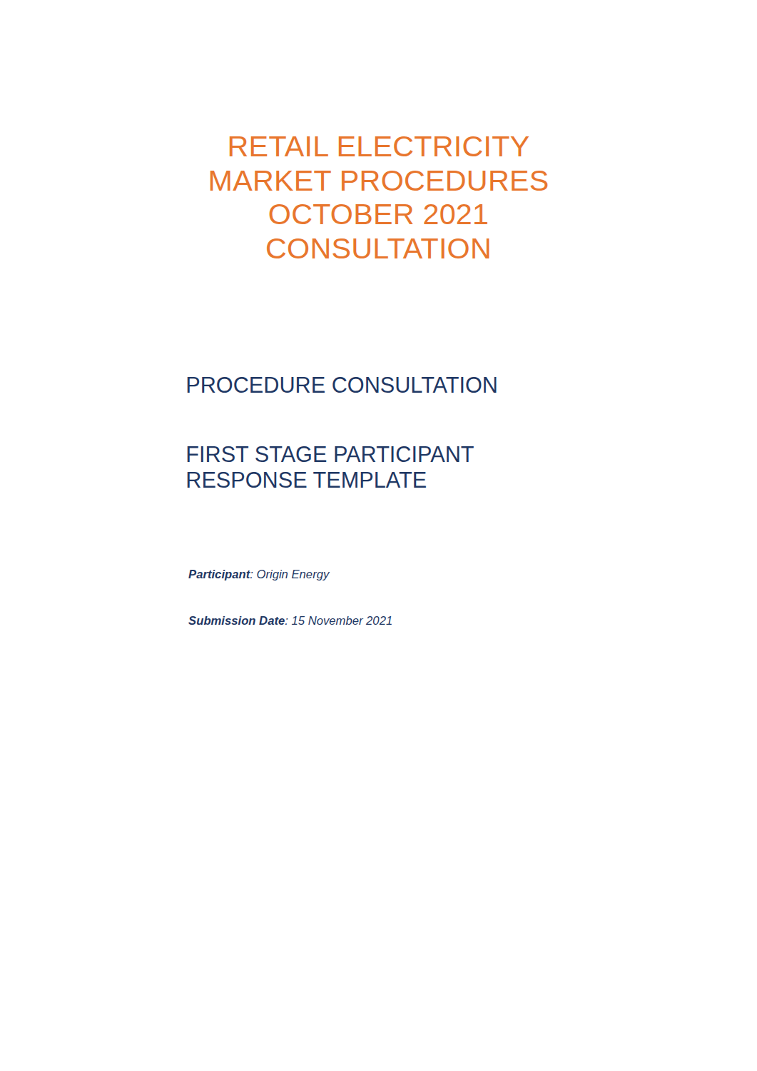RETAIL ELECTRICITY MARKET PROCEDURES OCTOBER 2021 CONSULTATION
PROCEDURE CONSULTATION
FIRST STAGE PARTICIPANT RESPONSE TEMPLATE
Participant: Origin Energy
Submission Date: 15 November 2021